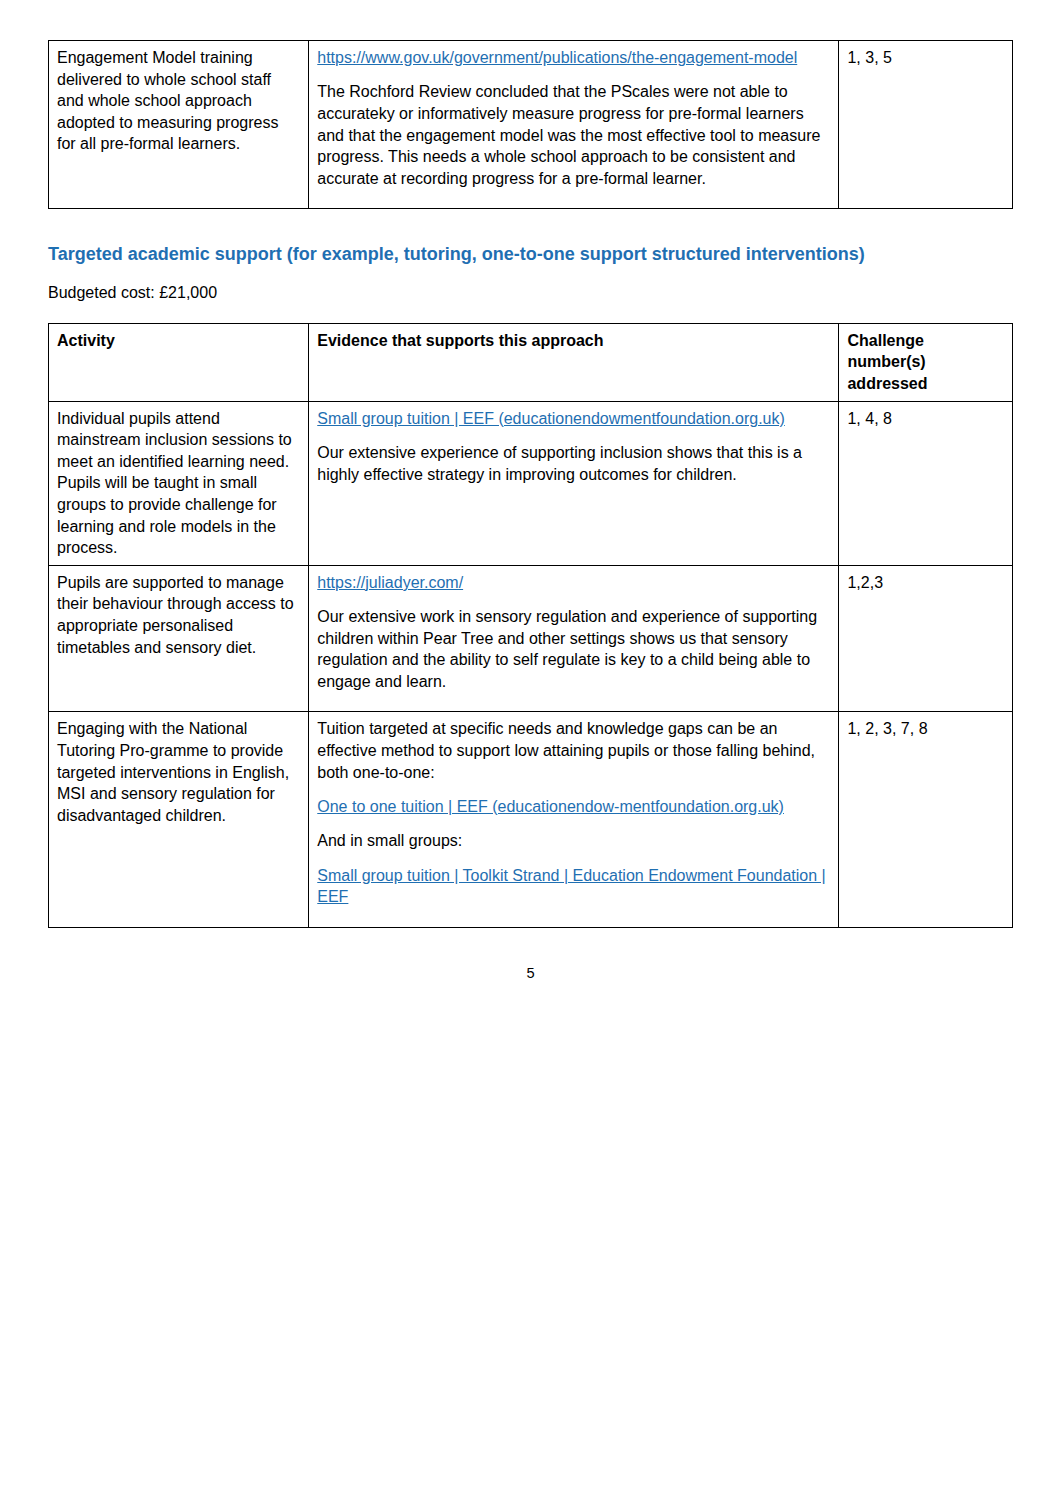| Engagement Model training delivered to whole school staff and whole school approach adopted to measuring progress for all pre-formal learners. | https://www.gov.uk/government/publications/the-engagement-model The Rochford Review concluded that the PScales were not able to accurateky or informatively measure progress for pre-formal learners and that the engagement model was the most effective tool to measure progress. This needs a whole school approach to be consistent and accurate at recording progress for a pre-formal learner. | 1, 3, 5 |
Targeted academic support (for example, tutoring, one-to-one support structured interventions)
Budgeted cost: £21,000
| Activity | Evidence that supports this approach | Challenge number(s) addressed |
| --- | --- | --- |
| Individual pupils attend mainstream inclusion sessions to meet an identified learning need. Pupils will be taught in small groups to provide challenge for learning and role models in the process. | Small group tuition / EEF (educationendowmentfoundation.org.uk) Our extensive experience of supporting inclusion shows that this is a highly effective strategy in improving outcomes for children. | 1, 4, 8 |
| Pupils are supported to manage their behaviour through access to appropriate personalised timetables and sensory diet. | https://juliadyer.com/ Our extensive work in sensory regulation and experience of supporting children within Pear Tree and other settings shows us that sensory regulation and the ability to self regulate is key to a child being able to engage and learn. | 1,2,3 |
| Engaging with the National Tutoring Pro-gramme to provide targeted interventions in English, MSI and sensory regulation for disadvantaged children. | Tuition targeted at specific needs and knowledge gaps can be an effective method to support low attaining pupils or those falling behind, both one-to-one: One to one tuition / EEF (educationendow-mentfoundation.org.uk) And in small groups: Small group tuition / Toolkit Strand / Education Endowment Foundation / EEF | 1, 2, 3, 7, 8 |
5